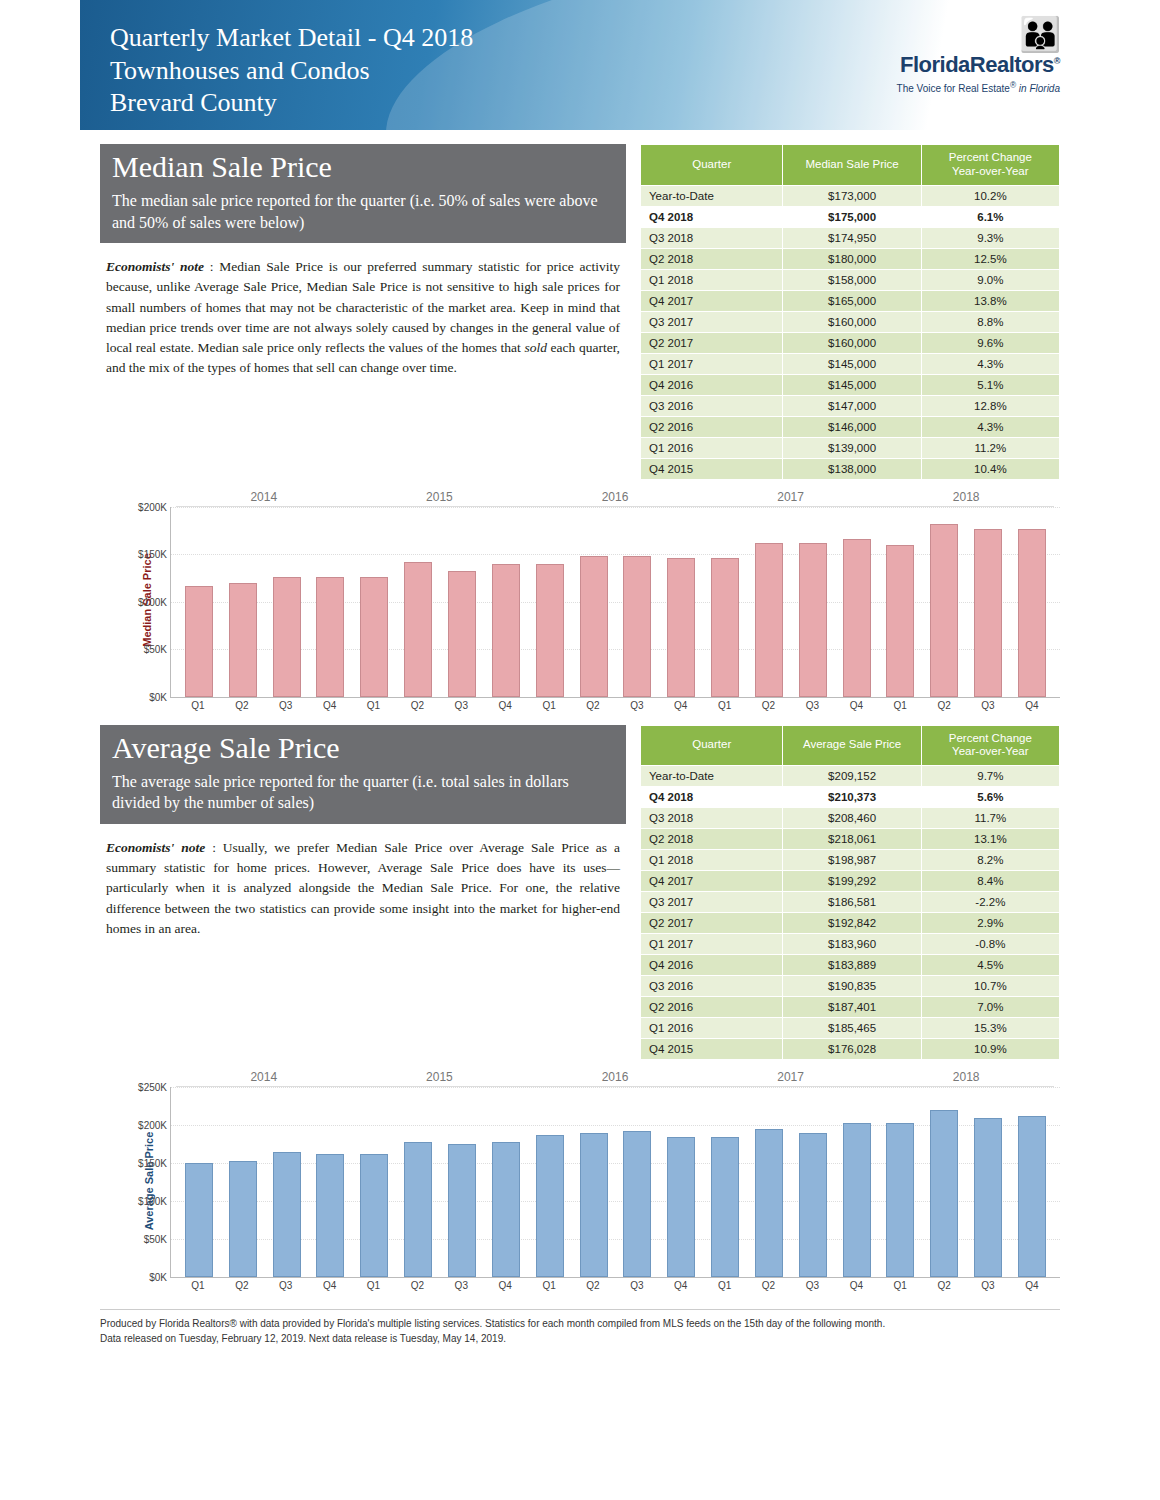Quarterly Market Detail - Q4 2018 Townhouses and Condos Brevard County
👪
FloridaRealtors®
The Voice for Real Estate® in Florida
Median Sale Price
The median sale price reported for the quarter (i.e. 50% of sales were above and 50% of sales were below)
Economists' note : Median Sale Price is our preferred summary statistic for price activity because, unlike Average Sale Price, Median Sale Price is not sensitive to high sale prices for small numbers of homes that may not be characteristic of the market area. Keep in mind that median price trends over time are not always solely caused by changes in the general value of local real estate. Median sale price only reflects the values of the homes that sold each quarter, and the mix of the types of homes that sell can change over time.
| Quarter | Median Sale Price | Percent Change Year-over-Year |
| --- | --- | --- |
| Year-to-Date | $173,000 | 10.2% |
| Q4 2018 | $175,000 | 6.1% |
| Q3 2018 | $174,950 | 9.3% |
| Q2 2018 | $180,000 | 12.5% |
| Q1 2018 | $158,000 | 9.0% |
| Q4 2017 | $165,000 | 13.8% |
| Q3 2017 | $160,000 | 8.8% |
| Q2 2017 | $160,000 | 9.6% |
| Q1 2017 | $145,000 | 4.3% |
| Q4 2016 | $145,000 | 5.1% |
| Q3 2016 | $147,000 | 12.8% |
| Q2 2016 | $146,000 | 4.3% |
| Q1 2016 | $139,000 | 11.2% |
| Q4 2015 | $138,000 | 10.4% |
Median Sale Price
20142015201620172018
$200K $150K $100K $50K $0K
Q1 Q2 Q3 Q4 Q1 Q2 Q3 Q4 Q1 Q2 Q3 Q4 Q1 Q2 Q3 Q4 Q1 Q2 Q3 Q4
Average Sale Price
The average sale price reported for the quarter (i.e. total sales in dollars divided by the number of sales)
Economists' note : Usually, we prefer Median Sale Price over Average Sale Price as a summary statistic for home prices. However, Average Sale Price does have its uses—particularly when it is analyzed alongside the Median Sale Price. For one, the relative difference between the two statistics can provide some insight into the market for higher-end homes in an area.
| Quarter | Average Sale Price | Percent Change Year-over-Year |
| --- | --- | --- |
| Year-to-Date | $209,152 | 9.7% |
| Q4 2018 | $210,373 | 5.6% |
| Q3 2018 | $208,460 | 11.7% |
| Q2 2018 | $218,061 | 13.1% |
| Q1 2018 | $198,987 | 8.2% |
| Q4 2017 | $199,292 | 8.4% |
| Q3 2017 | $186,581 | -2.2% |
| Q2 2017 | $192,842 | 2.9% |
| Q1 2017 | $183,960 | -0.8% |
| Q4 2016 | $183,889 | 4.5% |
| Q3 2016 | $190,835 | 10.7% |
| Q2 2016 | $187,401 | 7.0% |
| Q1 2016 | $185,465 | 15.3% |
| Q4 2015 | $176,028 | 10.9% |
Average Sale Price
20142015201620172018
$250K $200K $150K $100K $50K $0K
Q1 Q2 Q3 Q4 Q1 Q2 Q3 Q4 Q1 Q2 Q3 Q4 Q1 Q2 Q3 Q4 Q1 Q2 Q3 Q4
Produced by Florida Realtors® with data provided by Florida's multiple listing services. Statistics for each month compiled from MLS feeds on the 15th day of the following month.
Data released on Tuesday, February 12, 2019. Next data release is Tuesday, May 14, 2019.